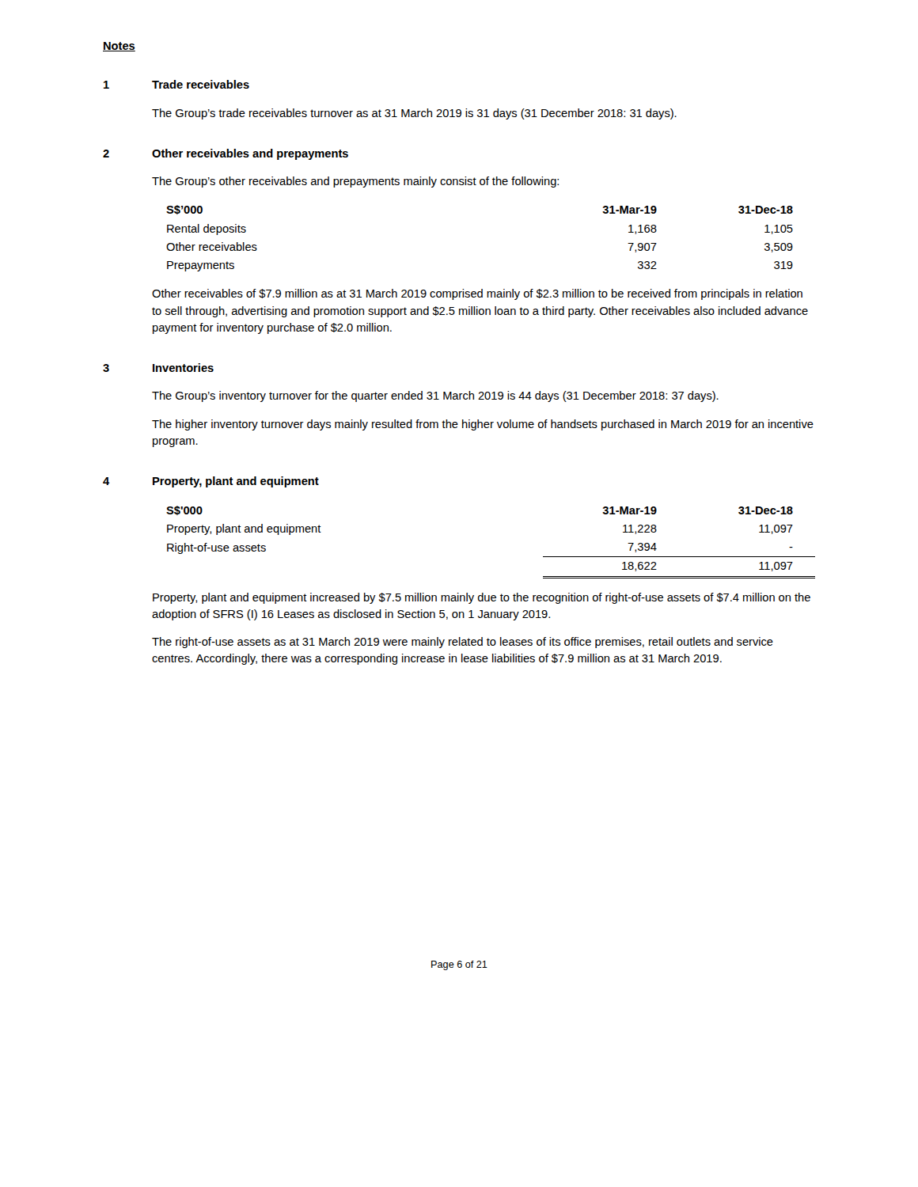Notes
1
Trade receivables
The Group’s trade receivables turnover as at 31 March 2019 is 31 days (31 December 2018: 31 days).
2
Other receivables and prepayments
The Group’s other receivables and prepayments mainly consist of the following:
| S$’000 | 31-Mar-19 | 31-Dec-18 |
| --- | --- | --- |
| Rental deposits | 1,168 | 1,105 |
| Other receivables | 7,907 | 3,509 |
| Prepayments | 332 | 319 |
Other receivables of $7.9 million as at 31 March 2019 comprised mainly of $2.3 million to be received from principals in relation to sell through, advertising and promotion support and $2.5 million loan to a third party. Other receivables also included advance payment for inventory purchase of $2.0 million.
3
Inventories
The Group’s inventory turnover for the quarter ended 31 March 2019 is 44 days (31 December 2018: 37 days).
The higher inventory turnover days mainly resulted from the higher volume of handsets purchased in March 2019 for an incentive program.
4
Property, plant and equipment
| S$'000 | 31-Mar-19 | 31-Dec-18 |
| --- | --- | --- |
| Property, plant and equipment | 11,228 | 11,097 |
| Right-of-use assets | 7,394 | - |
| | 18,622 | 11,097 |
Property, plant and equipment increased by $7.5 million mainly due to the recognition of right-of-use assets of $7.4 million on the adoption of SFRS (I) 16 Leases as disclosed in Section 5, on 1 January 2019.
The right-of-use assets as at 31 March 2019 were mainly related to leases of its office premises, retail outlets and service centres. Accordingly, there was a corresponding increase in lease liabilities of $7.9 million as at 31 March 2019.
Page 6 of 21